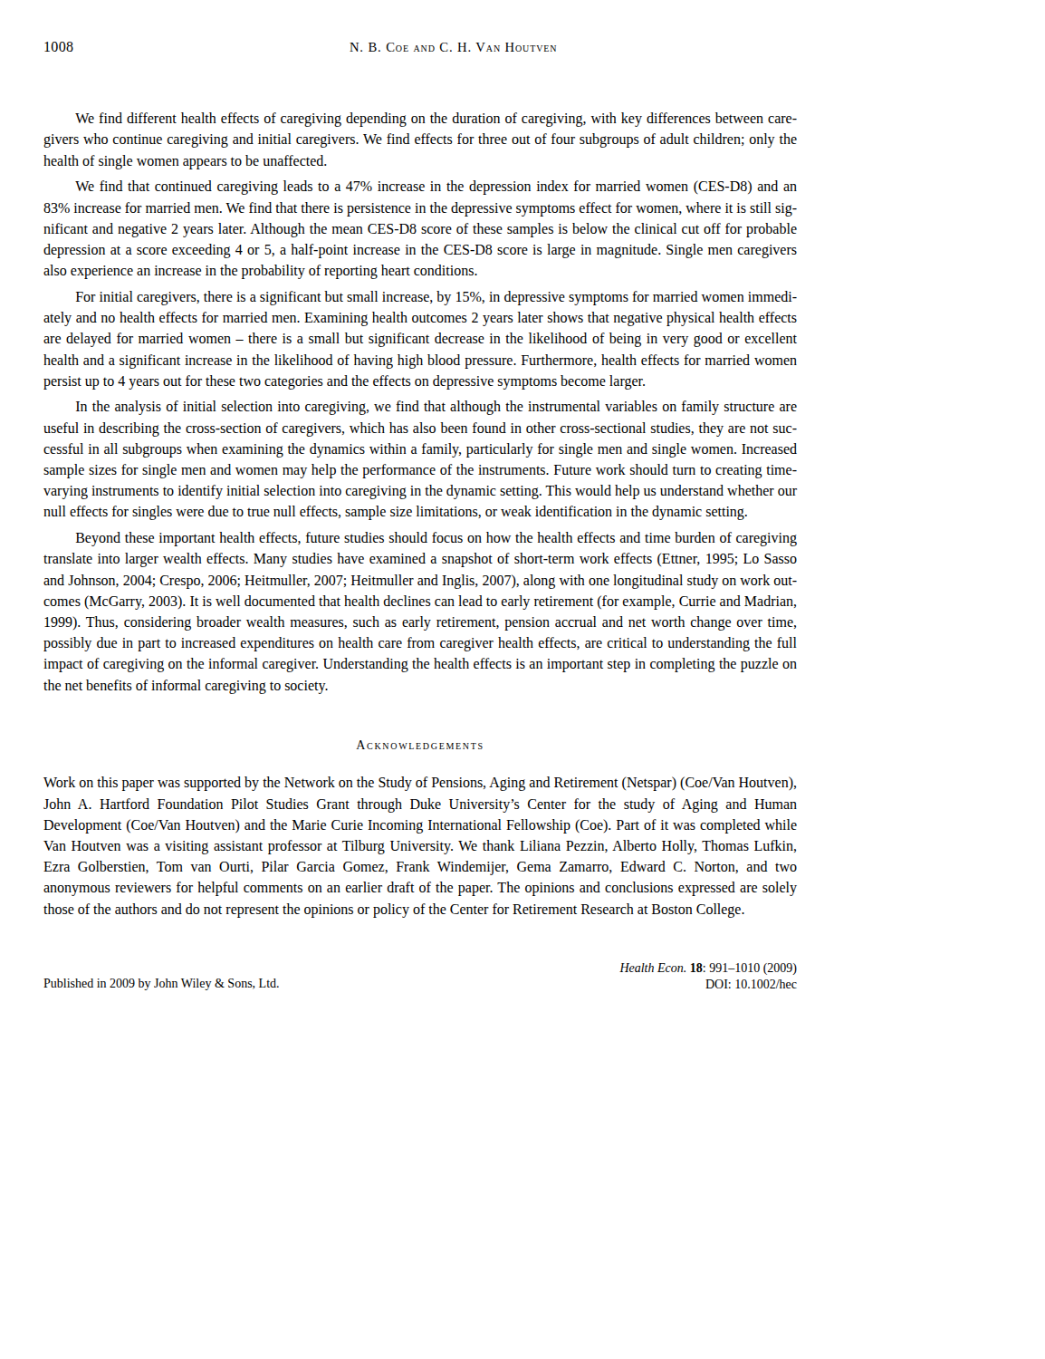1008
N. B. Coe and C. H. Van Houtven
We find different health effects of caregiving depending on the duration of caregiving, with key differences between caregivers who continue caregiving and initial caregivers. We find effects for three out of four subgroups of adult children; only the health of single women appears to be unaffected.
We find that continued caregiving leads to a 47% increase in the depression index for married women (CES-D8) and an 83% increase for married men. We find that there is persistence in the depressive symptoms effect for women, where it is still significant and negative 2 years later. Although the mean CES-D8 score of these samples is below the clinical cut off for probable depression at a score exceeding 4 or 5, a half-point increase in the CES-D8 score is large in magnitude. Single men caregivers also experience an increase in the probability of reporting heart conditions.
For initial caregivers, there is a significant but small increase, by 15%, in depressive symptoms for married women immediately and no health effects for married men. Examining health outcomes 2 years later shows that negative physical health effects are delayed for married women – there is a small but significant decrease in the likelihood of being in very good or excellent health and a significant increase in the likelihood of having high blood pressure. Furthermore, health effects for married women persist up to 4 years out for these two categories and the effects on depressive symptoms become larger.
In the analysis of initial selection into caregiving, we find that although the instrumental variables on family structure are useful in describing the cross-section of caregivers, which has also been found in other cross-sectional studies, they are not successful in all subgroups when examining the dynamics within a family, particularly for single men and single women. Increased sample sizes for single men and women may help the performance of the instruments. Future work should turn to creating time-varying instruments to identify initial selection into caregiving in the dynamic setting. This would help us understand whether our null effects for singles were due to true null effects, sample size limitations, or weak identification in the dynamic setting.
Beyond these important health effects, future studies should focus on how the health effects and time burden of caregiving translate into larger wealth effects. Many studies have examined a snapshot of short-term work effects (Ettner, 1995; Lo Sasso and Johnson, 2004; Crespo, 2006; Heitmuller, 2007; Heitmuller and Inglis, 2007), along with one longitudinal study on work outcomes (McGarry, 2003). It is well documented that health declines can lead to early retirement (for example, Currie and Madrian, 1999). Thus, considering broader wealth measures, such as early retirement, pension accrual and net worth change over time, possibly due in part to increased expenditures on health care from caregiver health effects, are critical to understanding the full impact of caregiving on the informal caregiver. Understanding the health effects is an important step in completing the puzzle on the net benefits of informal caregiving to society.
Acknowledgements
Work on this paper was supported by the Network on the Study of Pensions, Aging and Retirement (Netspar) (Coe/Van Houtven), John A. Hartford Foundation Pilot Studies Grant through Duke University’s Center for the study of Aging and Human Development (Coe/Van Houtven) and the Marie Curie Incoming International Fellowship (Coe). Part of it was completed while Van Houtven was a visiting assistant professor at Tilburg University. We thank Liliana Pezzin, Alberto Holly, Thomas Lufkin, Ezra Golberstien, Tom van Ourti, Pilar Garcia Gomez, Frank Windemijer, Gema Zamarro, Edward C. Norton, and two anonymous reviewers for helpful comments on an earlier draft of the paper. The opinions and conclusions expressed are solely those of the authors and do not represent the opinions or policy of the Center for Retirement Research at Boston College.
Published in 2009 by John Wiley & Sons, Ltd.
Health Econ. 18: 991–1010 (2009)
DOI: 10.1002/hec